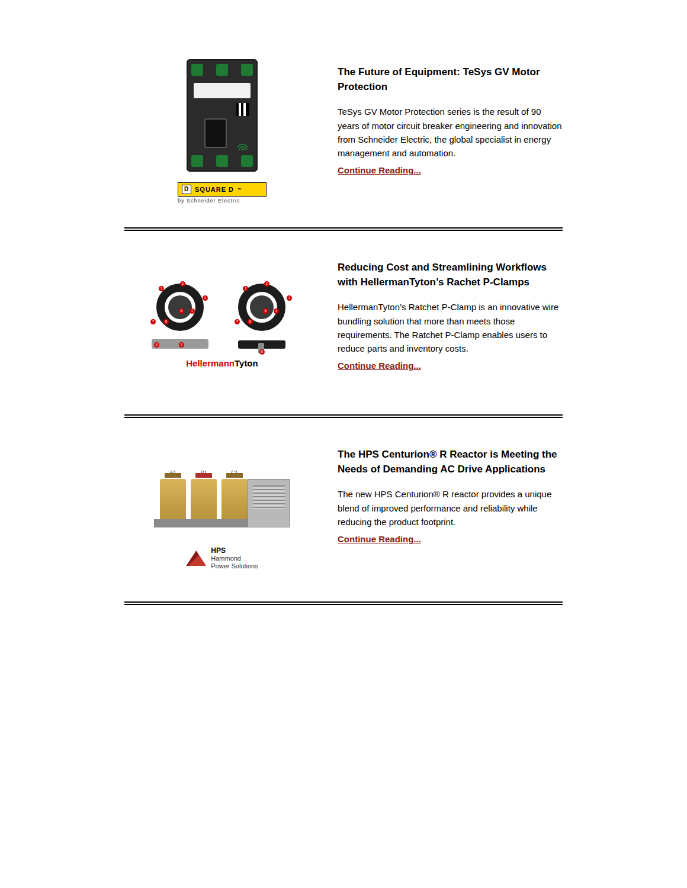D SQUARE D™
by Schneider Electric
The Future of Equipment: TeSys GV Motor Protection
TeSys GV Motor Protection series is the result of 90 years of motor circuit breaker engineering and innovation from Schneider Electric, the global specialist in energy management and automation.
Continue Reading...
1 2 3 4 5 6 7 8 9
1 2 3 4 5 6 7 8
Hellermann Tyton
Reducing Cost and Streamlining Workflows with HellermanTyton’s Rachet P-Clamps
HellermanTyton’s Ratchet P-Clamp is an innovative wire bundling solution that more than meets those requirements. The Ratchet P-Clamp enables users to reduce parts and inventory costs.
Continue Reading...
A1
B1
C1
HPSHammond
Power Solutions
The HPS Centurion® R Reactor is Meeting the Needs of Demanding AC Drive Applications
The new HPS Centurion® R reactor provides a unique blend of improved performance and reliability while reducing the product footprint.
Continue Reading...